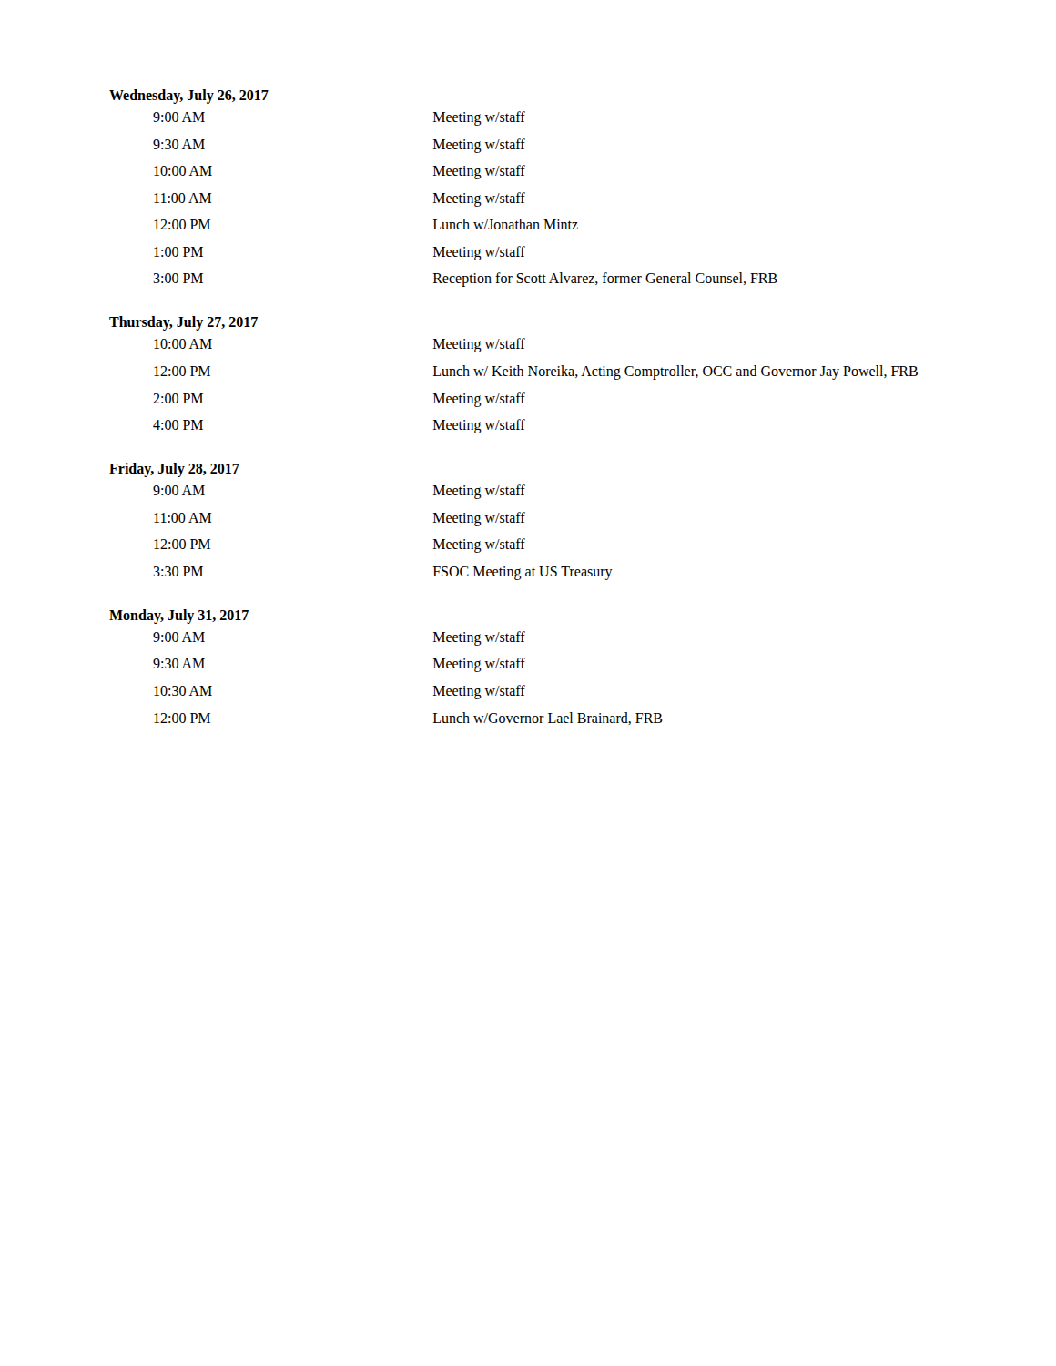Wednesday, July 26, 2017
| 9:00 AM | Meeting w/staff |
| 9:30 AM | Meeting w/staff |
| 10:00 AM | Meeting w/staff |
| 11:00 AM | Meeting w/staff |
| 12:00 PM | Lunch w/Jonathan Mintz |
| 1:00 PM | Meeting w/staff |
| 3:00 PM | Reception for Scott Alvarez, former General Counsel, FRB |
Thursday, July 27, 2017
| 10:00 AM | Meeting w/staff |
| 12:00 PM | Lunch w/ Keith Noreika, Acting Comptroller, OCC and Governor Jay Powell, FRB |
| 2:00 PM | Meeting w/staff |
| 4:00 PM | Meeting w/staff |
Friday, July 28, 2017
| 9:00 AM | Meeting w/staff |
| 11:00 AM | Meeting w/staff |
| 12:00 PM | Meeting w/staff |
| 3:30 PM | FSOC Meeting at US Treasury |
Monday, July 31, 2017
| 9:00 AM | Meeting w/staff |
| 9:30 AM | Meeting w/staff |
| 10:30 AM | Meeting w/staff |
| 12:00 PM | Lunch w/Governor Lael Brainard, FRB |